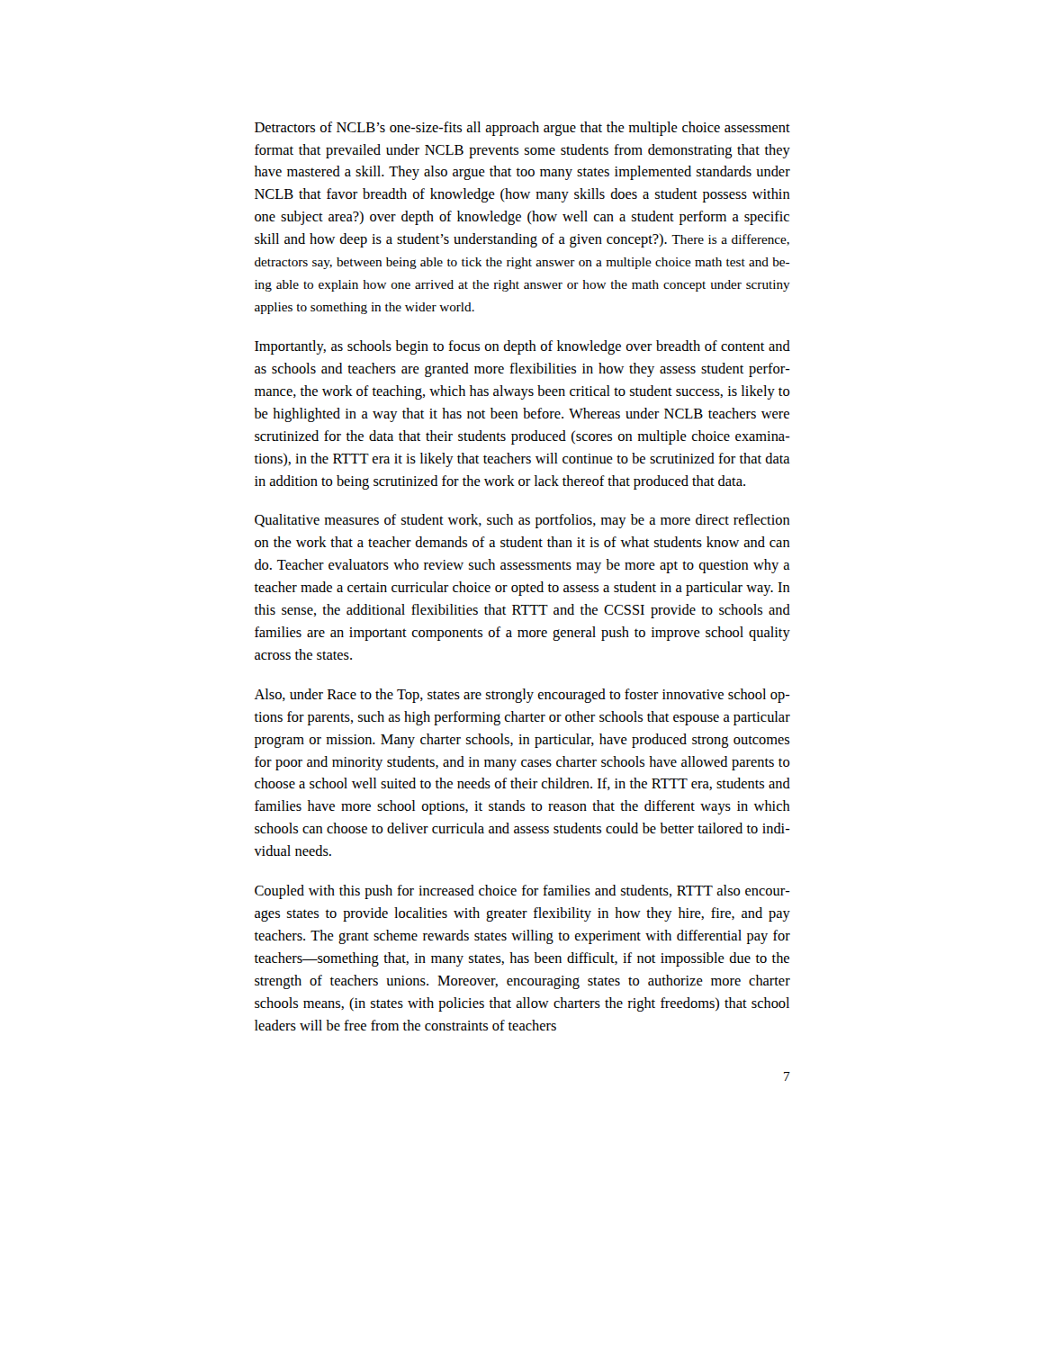Detractors of NCLB’s one-size-fits all approach argue that the multiple choice assessment format that prevailed under NCLB prevents some students from demonstrating that they have mastered a skill. They also argue that too many states implemented standards under NCLB that favor breadth of knowledge (how many skills does a student possess within one subject area?) over depth of knowledge (how well can a student perform a specific skill and how deep is a student’s understanding of a given concept?). There is a difference, detractors say, between being able to tick the right answer on a multiple choice math test and being able to explain how one arrived at the right answer or how the math concept under scrutiny applies to something in the wider world.
Importantly, as schools begin to focus on depth of knowledge over breadth of content and as schools and teachers are granted more flexibilities in how they assess student performance, the work of teaching, which has always been critical to student success, is likely to be highlighted in a way that it has not been before. Whereas under NCLB teachers were scrutinized for the data that their students produced (scores on multiple choice examinations), in the RTTT era it is likely that teachers will continue to be scrutinized for that data in addition to being scrutinized for the work or lack thereof that produced that data.
Qualitative measures of student work, such as portfolios, may be a more direct reflection on the work that a teacher demands of a student than it is of what students know and can do. Teacher evaluators who review such assessments may be more apt to question why a teacher made a certain curricular choice or opted to assess a student in a particular way. In this sense, the additional flexibilities that RTTT and the CCSSI provide to schools and families are an important components of a more general push to improve school quality across the states.
Also, under Race to the Top, states are strongly encouraged to foster innovative school options for parents, such as high performing charter or other schools that espouse a particular program or mission. Many charter schools, in particular, have produced strong outcomes for poor and minority students, and in many cases charter schools have allowed parents to choose a school well suited to the needs of their children. If, in the RTTT era, students and families have more school options, it stands to reason that the different ways in which schools can choose to deliver curricula and assess students could be better tailored to individual needs.
Coupled with this push for increased choice for families and students, RTTT also encourages states to provide localities with greater flexibility in how they hire, fire, and pay teachers. The grant scheme rewards states willing to experiment with differential pay for teachers—something that, in many states, has been difficult, if not impossible due to the strength of teachers unions. Moreover, encouraging states to authorize more charter schools means, (in states with policies that allow charters the right freedoms) that school leaders will be free from the constraints of teachers
7